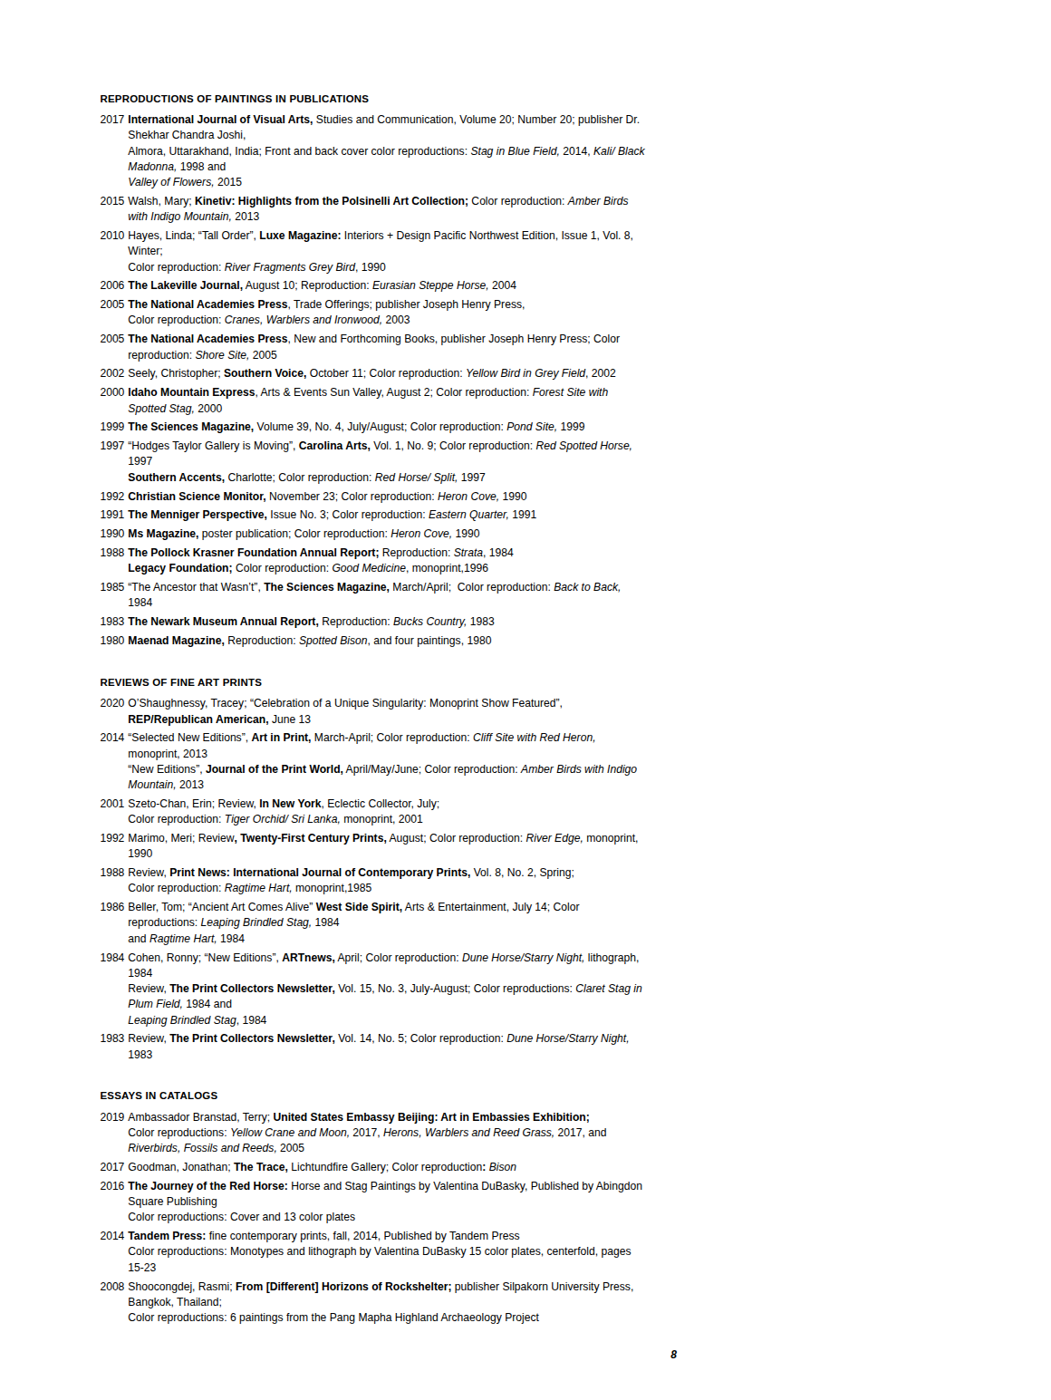Reproductions of Paintings in Publications
2017 International Journal of Visual Arts, Studies and Communication, Volume 20; Number 20; publisher Dr. Shekhar Chandra Joshi, Almora, Uttarakhand, India; Front and back cover color reproductions: Stag in Blue Field, 2014, Kali/ Black Madonna, 1998 and Valley of Flowers, 2015
2015 Walsh, Mary; Kinetiv: Highlights from the Polsinelli Art Collection; Color reproduction: Amber Birds with Indigo Mountain, 2013
2010 Hayes, Linda; “Tall Order”, Luxe Magazine: Interiors + Design Pacific Northwest Edition, Issue 1, Vol. 8, Winter; Color reproduction: River Fragments Grey Bird, 1990
2006 The Lakeville Journal, August 10; Reproduction: Eurasian Steppe Horse, 2004
2005 The National Academies Press, Trade Offerings; publisher Joseph Henry Press, Color reproduction: Cranes, Warblers and Ironwood, 2003
2005 The National Academies Press, New and Forthcoming Books, publisher Joseph Henry Press; Color reproduction: Shore Site, 2005
2002 Seely, Christopher; Southern Voice, October 11; Color reproduction: Yellow Bird in Grey Field, 2002
2000 Idaho Mountain Express, Arts & Events Sun Valley, August 2; Color reproduction: Forest Site with Spotted Stag, 2000
1999 The Sciences Magazine, Volume 39, No. 4, July/August; Color reproduction: Pond Site, 1999
1997 “Hodges Taylor Gallery is Moving”, Carolina Arts, Vol. 1, No. 9; Color reproduction: Red Spotted Horse, 1997 Southern Accents, Charlotte; Color reproduction: Red Horse/ Split, 1997
1992 Christian Science Monitor, November 23; Color reproduction: Heron Cove, 1990
1991 The Menniger Perspective, Issue No. 3; Color reproduction: Eastern Quarter, 1991
1990 Ms Magazine, poster publication; Color reproduction: Heron Cove, 1990
1988 The Pollock Krasner Foundation Annual Report; Reproduction: Strata, 1984 Legacy Foundation; Color reproduction: Good Medicine, monoprint,1996
1985 “The Ancestor that Wasn’t”, The Sciences Magazine, March/April; Color reproduction: Back to Back, 1984
1983 The Newark Museum Annual Report, Reproduction: Bucks Country, 1983
1980 Maenad Magazine, Reproduction: Spotted Bison, and four paintings, 1980
Reviews of Fine Art Prints
2020 O’Shaughnessy, Tracey; “Celebration of a Unique Singularity: Monoprint Show Featured”, REP/Republican American, June 13
2014 “Selected New Editions”, Art in Print, March-April; Color reproduction: Cliff Site with Red Heron, monoprint, 2013 “New Editions”, Journal of the Print World, April/May/June; Color reproduction: Amber Birds with Indigo Mountain, 2013
2001 Szeto-Chan, Erin; Review, In New York, Eclectic Collector, July; Color reproduction: Tiger Orchid/ Sri Lanka, monoprint, 2001
1992 Marimo, Meri; Review, Twenty-First Century Prints, August; Color reproduction: River Edge, monoprint, 1990
1988 Review, Print News: International Journal of Contemporary Prints, Vol. 8, No. 2, Spring; Color reproduction: Ragtime Hart, monoprint,1985
1986 Beller, Tom; “Ancient Art Comes Alive” West Side Spirit, Arts & Entertainment, July 14; Color reproductions: Leaping Brindled Stag, 1984 and Ragtime Hart, 1984
1984 Cohen, Ronny; “New Editions”, ARTnews, April; Color reproduction: Dune Horse/Starry Night, lithograph, 1984 Review, The Print Collectors Newsletter, Vol. 15, No. 3, July-August; Color reproductions: Claret Stag in Plum Field, 1984 and Leaping Brindled Stag, 1984
1983 Review, The Print Collectors Newsletter, Vol. 14, No. 5; Color reproduction: Dune Horse/Starry Night, 1983
Essays in Catalogs
2019 Ambassador Branstad, Terry; United States Embassy Beijing: Art in Embassies Exhibition; Color reproductions: Yellow Crane and Moon, 2017, Herons, Warblers and Reed Grass, 2017, and Riverbirds, Fossils and Reeds, 2005
2017 Goodman, Jonathan; The Trace, Lichtundfire Gallery; Color reproduction: Bison
2016 The Journey of the Red Horse: Horse and Stag Paintings by Valentina DuBasky, Published by Abingdon Square Publishing Color reproductions: Cover and 13 color plates
2014 Tandem Press: fine contemporary prints, fall, 2014, Published by Tandem Press Color reproductions: Monotypes and lithograph by Valentina DuBasky 15 color plates, centerfold, pages 15-23
2008 Shoocongdej, Rasmi; From [Different] Horizons of Rockshelter; publisher Silpakorn University Press, Bangkok, Thailand; Color reproductions: 6 paintings from the Pang Mapha Highland Archaeology Project
8